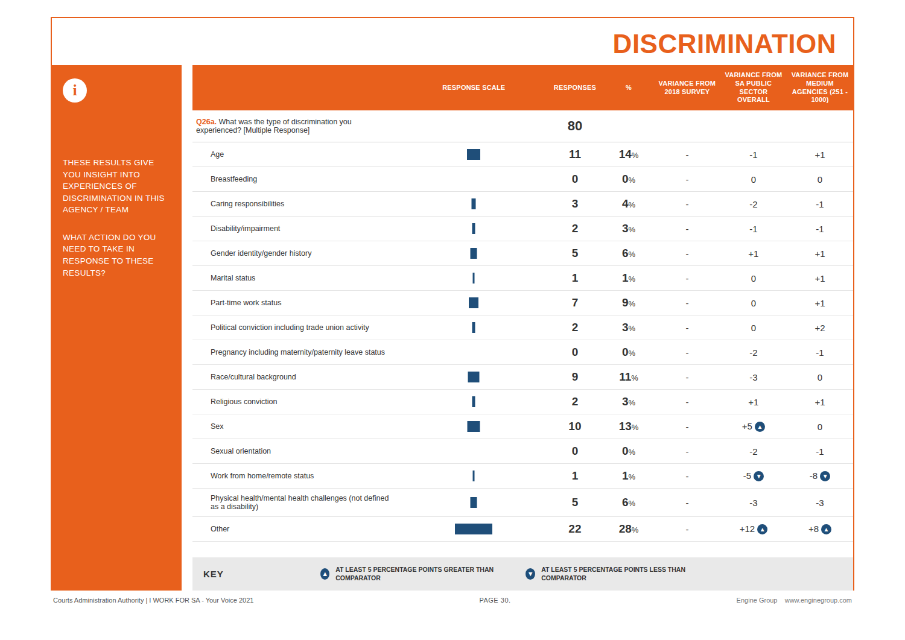Discrimination
i
These results give you insight into experiences of discrimination in this agency / team
What action do you need to take in response to these results?
| | Response scale | Responses | % | Variance from 2018 survey | Variance from SA public sector overall | Variance from medium agencies (251 - 1000) |
| --- | --- | --- | --- | --- | --- | --- |
| Q26a. What was the type of discrimination you experienced? [Multiple Response] | | 80 | | | | |
| Age | | 11 | 14 % | - | -1 | +1 |
| Breastfeeding | | 0 | 0 % | - | 0 | 0 |
| Caring responsibilities | | 3 | 4 % | - | -2 | -1 |
| Disability/impairment | | 2 | 3 % | - | -1 | -1 |
| Gender identity/gender history | | 5 | 6 % | - | +1 | +1 |
| Marital status | | 1 | 1 % | - | 0 | +1 |
| Part-time work status | | 7 | 9 % | - | 0 | +1 |
| Political conviction including trade union activity | | 2 | 3 % | - | 0 | +2 |
| Pregnancy including maternity/paternity leave status | | 0 | 0 % | - | -2 | -1 |
| Race/cultural background | | 9 | 11 % | - | -3 | 0 |
| Religious conviction | | 2 | 3 % | - | +1 | +1 |
| Sex | | 10 | 13 % | - | +5 ▲ | 0 |
| Sexual orientation | | 0 | 0 % | - | -2 | -1 |
| Work from home/remote status | | 1 | 1 % | - | -5 ▼ | -8 ▼ |
| Physical health/mental health challenges (not defined as a disability) | | 5 | 6 % | - | -3 | -3 |
| Other | | 22 | 28 % | - | +12 ▲ | +8 ▲ |
KEY
▲ At least 5 percentage points greater than comparator
▼ At least 5 percentage points less than comparator
Courts Administration Authority | I WORK FOR SA - Your Voice 2021
PAGE 30.
Engine Group www.enginegroup.com